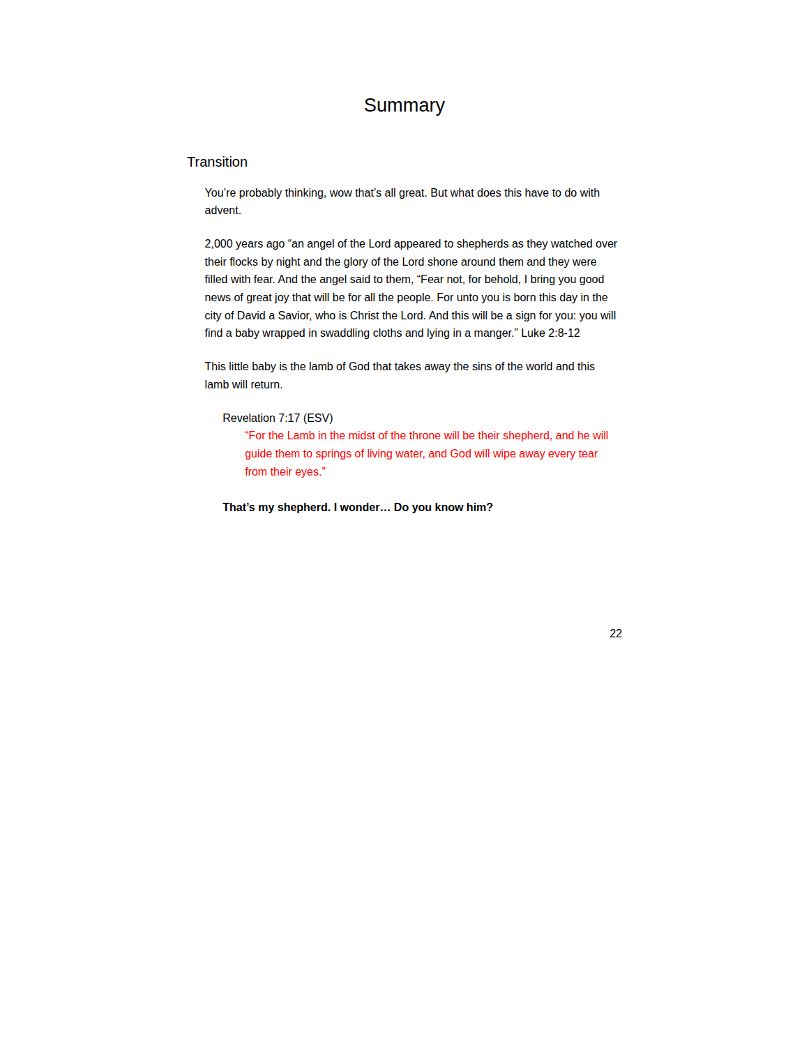Summary
Transition
You’re probably thinking, wow that’s all great. But what does this have to do with advent.
2,000 years ago “an angel of the Lord appeared to shepherds as they watched over their flocks by night and the glory of the Lord shone around them and they were filled with fear. And the angel said to them, “Fear not, for behold, I bring you good news of great joy that will be for all the people. For unto you is born this day in the city of David a Savior, who is Christ the Lord. And this will be a sign for you: you will find a baby wrapped in swaddling cloths and lying in a manger.” Luke 2:8-12
This little baby is the lamb of God that takes away the sins of the world and this lamb will return.
Revelation 7:17 (ESV)
“For the Lamb in the midst of the throne will be their shepherd, and he will guide them to springs of living water, and God will wipe away every tear from their eyes.”
That’s my shepherd. I wonder… Do you know him?
22